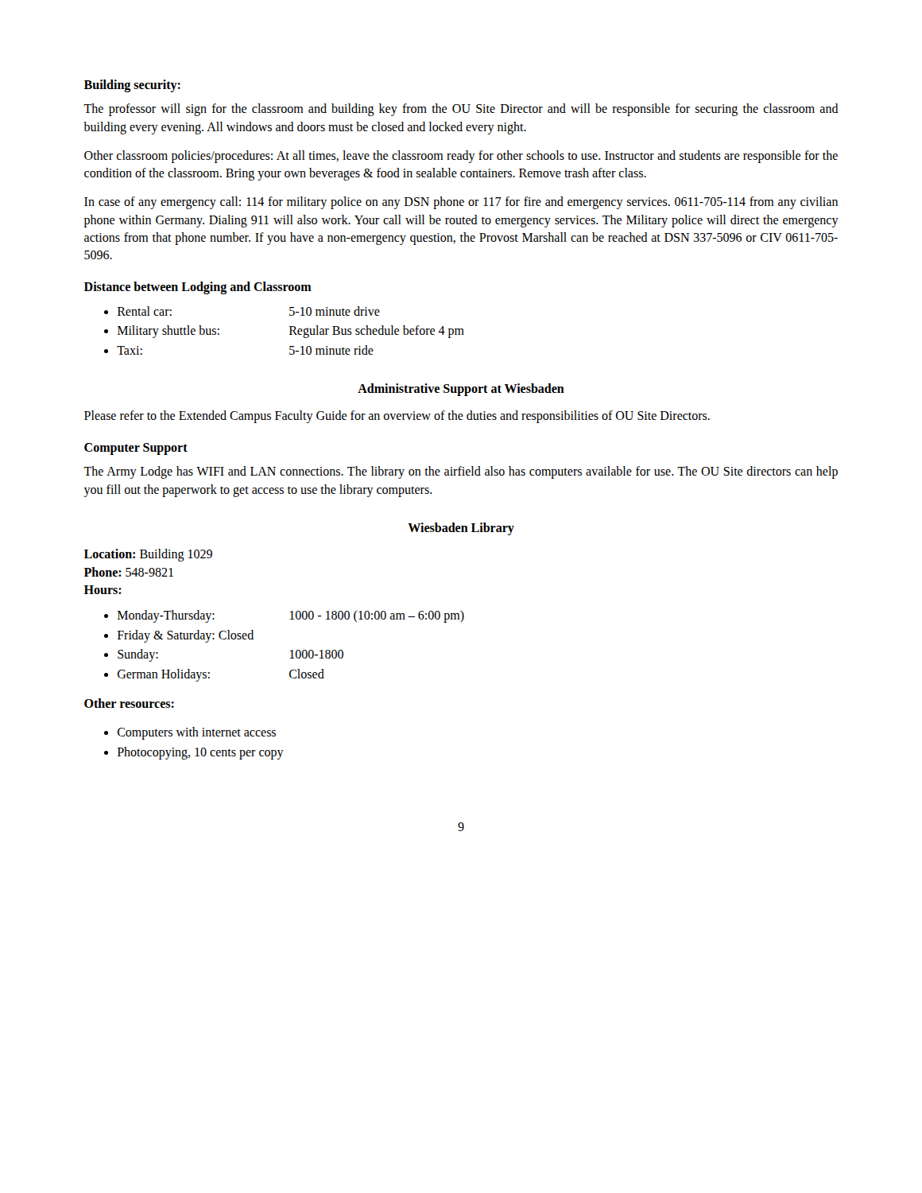Building security:
The professor will sign for the classroom and building key from the OU Site Director and will be responsible for securing the classroom and building every evening. All windows and doors must be closed and locked every night.
Other classroom policies/procedures: At all times, leave the classroom ready for other schools to use. Instructor and students are responsible for the condition of the classroom. Bring your own beverages & food in sealable containers. Remove trash after class.
In case of any emergency call: 114 for military police on any DSN phone or 117 for fire and emergency services. 0611-705-114 from any civilian phone within Germany. Dialing 911 will also work. Your call will be routed to emergency services. The Military police will direct the emergency actions from that phone number. If you have a non-emergency question, the Provost Marshall can be reached at DSN 337-5096 or CIV 0611-705-5096.
Distance between Lodging and Classroom
Rental car: 5-10 minute drive
Military shuttle bus: Regular Bus schedule before 4 pm
Taxi: 5-10 minute ride
Administrative Support at Wiesbaden
Please refer to the Extended Campus Faculty Guide for an overview of the duties and responsibilities of OU Site Directors.
Computer Support
The Army Lodge has WIFI and LAN connections. The library on the airfield also has computers available for use. The OU Site directors can help you fill out the paperwork to get access to use the library computers.
Wiesbaden Library
Location: Building 1029
Phone: 548-9821
Hours:
Monday-Thursday: 1000 - 1800 (10:00 am – 6:00 pm)
Friday & Saturday: Closed
Sunday: 1000-1800
German Holidays: Closed
Other resources:
Computers with internet access
Photocopying, 10 cents per copy
9